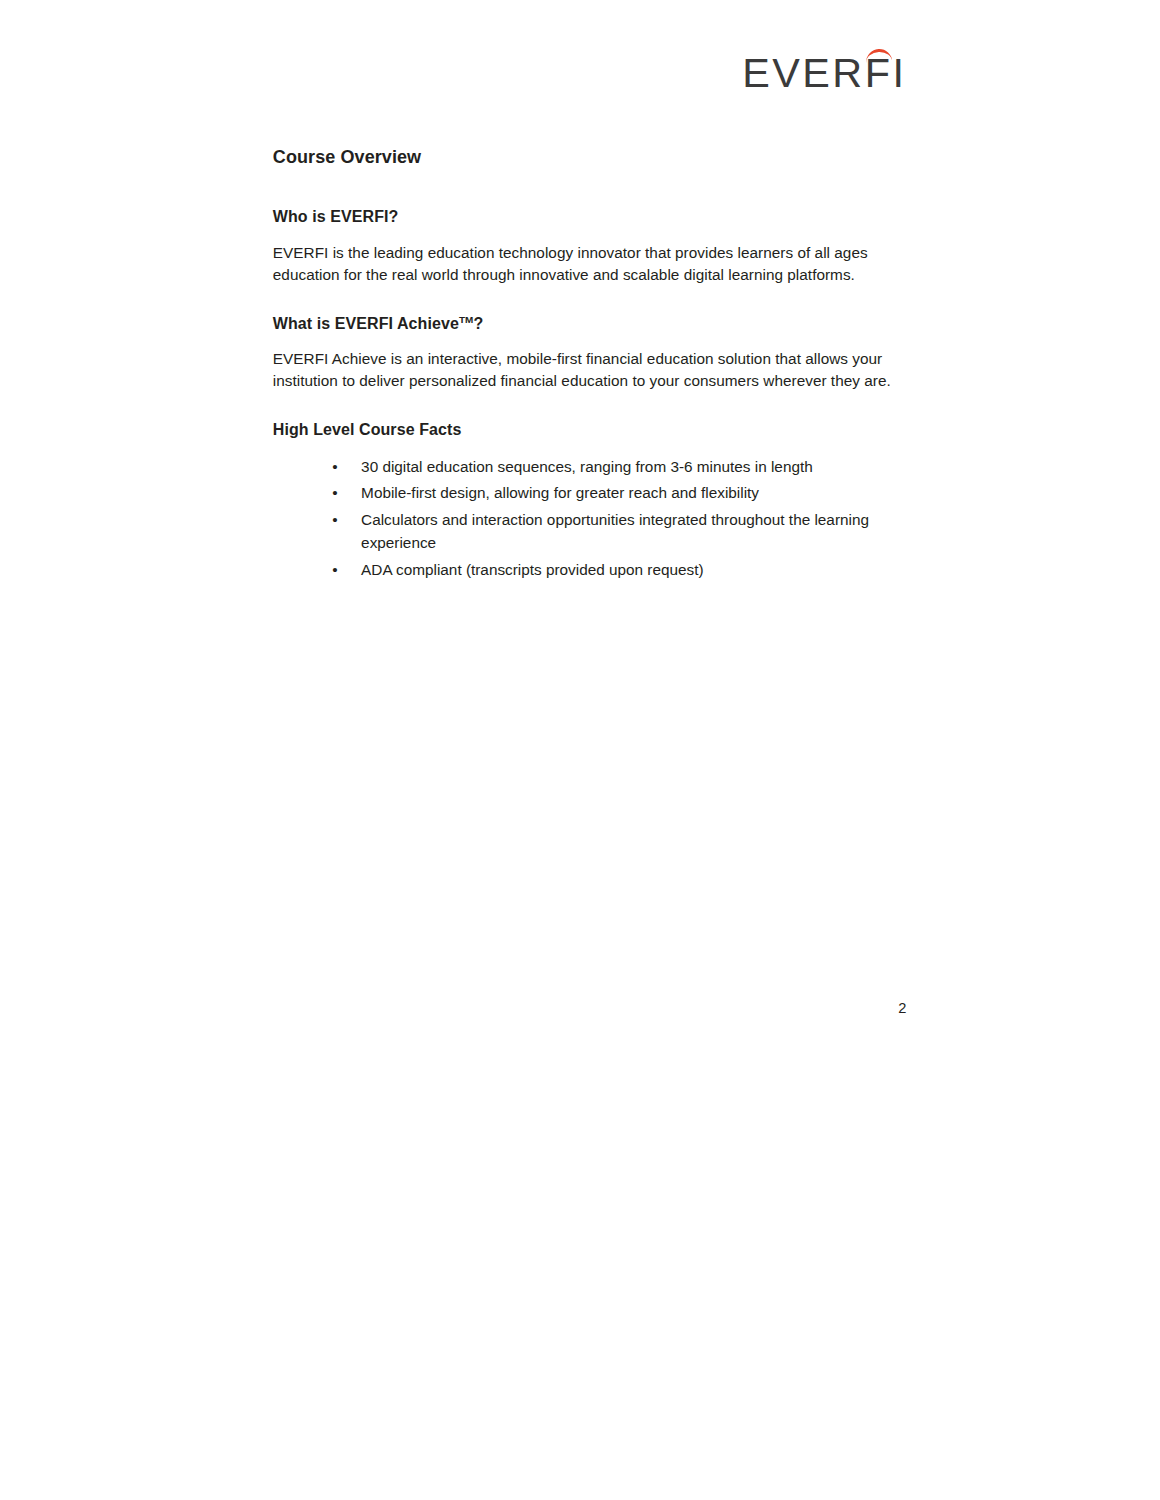EVERFI
Course Overview
Who is EVERFI?
EVERFI is the leading education technology innovator that provides learners of all ages education for the real world through innovative and scalable digital learning platforms.
What is EVERFI AchieveTM?
EVERFI Achieve is an interactive, mobile-first financial education solution that allows your institution to deliver personalized financial education to your consumers wherever they are.
High Level Course Facts
30 digital education sequences, ranging from 3-6 minutes in length
Mobile-first design, allowing for greater reach and flexibility
Calculators and interaction opportunities integrated throughout the learning experience
ADA compliant (transcripts provided upon request)
2